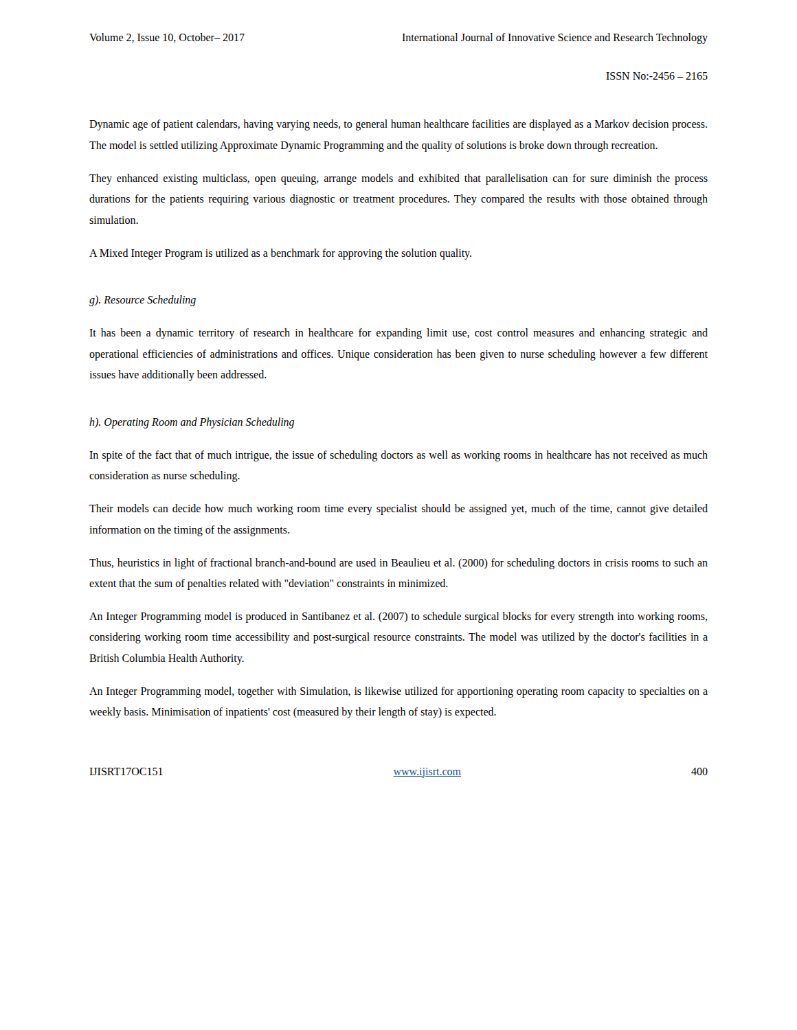Volume 2, Issue 10, October– 2017 International Journal of Innovative Science and Research Technology
ISSN No:-2456 – 2165
Dynamic age of patient calendars, having varying needs, to general human healthcare facilities are displayed as a Markov decision process. The model is settled utilizing Approximate Dynamic Programming and the quality of solutions is broke down through recreation.
They enhanced existing multiclass, open queuing, arrange models and exhibited that parallelisation can for sure diminish the process durations for the patients requiring various diagnostic or treatment procedures. They compared the results with those obtained through simulation.
A Mixed Integer Program is utilized as a benchmark for approving the solution quality.
g). Resource Scheduling
It has been a dynamic territory of research in healthcare for expanding limit use, cost control measures and enhancing strategic and operational efficiencies of administrations and offices. Unique consideration has been given to nurse scheduling however a few different issues have additionally been addressed.
h). Operating Room and Physician Scheduling
In spite of the fact that of much intrigue, the issue of scheduling doctors as well as working rooms in healthcare has not received as much consideration as nurse scheduling.
Their models can decide how much working room time every specialist should be assigned yet, much of the time, cannot give detailed information on the timing of the assignments.
Thus, heuristics in light of fractional branch-and-bound are used in Beaulieu et al. (2000) for scheduling doctors in crisis rooms to such an extent that the sum of penalties related with "deviation" constraints in minimized.
An Integer Programming model is produced in Santibanez et al. (2007) to schedule surgical blocks for every strength into working rooms, considering working room time accessibility and post-surgical resource constraints. The model was utilized by the doctor's facilities in a British Columbia Health Authority.
An Integer Programming model, together with Simulation, is likewise utilized for apportioning operating room capacity to specialties on a weekly basis. Minimisation of inpatients' cost (measured by their length of stay) is expected.
IJISRT17OC151 www.ijisrt.com 400